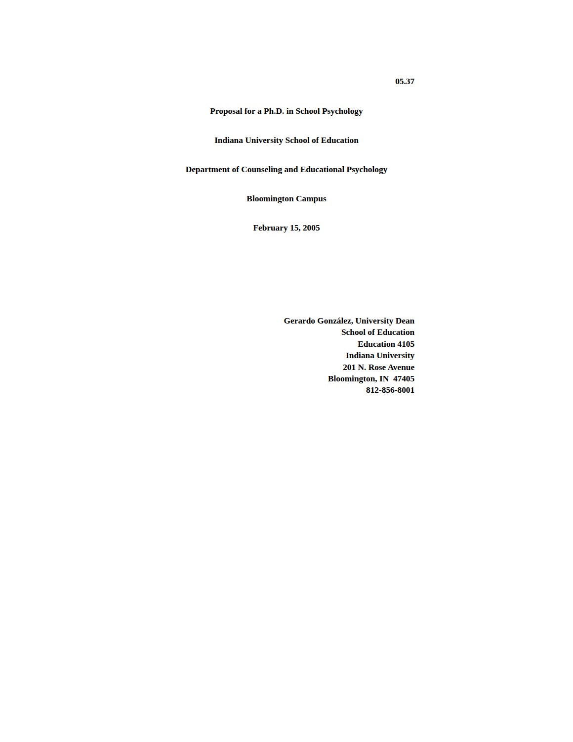05.37
Proposal for a Ph.D. in School Psychology
Indiana University School of Education
Department of Counseling and Educational Psychology
Bloomington Campus
February 15, 2005
Gerardo González, University Dean
School of Education
Education 4105
Indiana University
201 N. Rose Avenue
Bloomington, IN 47405
812-856-8001